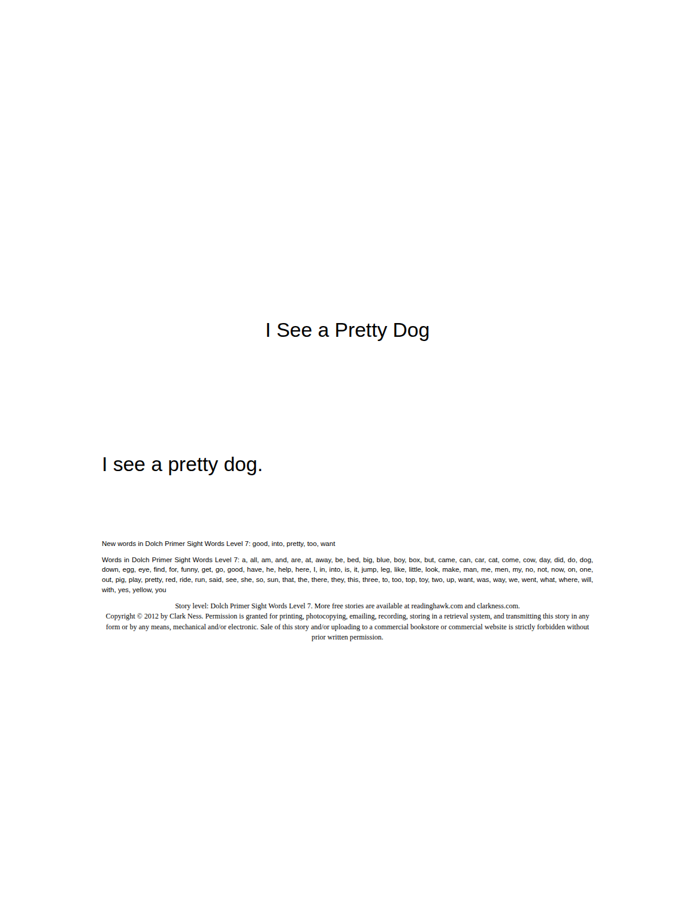I See a Pretty Dog
I see a pretty dog.
New words in Dolch Primer Sight Words Level 7: good, into, pretty, too, want
Words in Dolch Primer Sight Words Level 7: a, all, am, and, are, at, away, be, bed, big, blue, boy, box, but, came, can, car, cat, come, cow, day, did, do, dog, down, egg, eye, find, for, funny, get, go, good, have, he, help, here, I, in, into, is, it, jump, leg, like, little, look, make, man, me, men, my, no, not, now, on, one, out, pig, play, pretty, red, ride, run, said, see, she, so, sun, that, the, there, they, this, three, to, too, top, toy, two, up, want, was, way, we, went, what, where, will, with, yes, yellow, you
Story level: Dolch Primer Sight Words Level 7. More free stories are available at readinghawk.com and clarkness.com.
Copyright © 2012 by Clark Ness. Permission is granted for printing, photocopying, emailing, recording, storing in a retrieval system, and transmitting this story in any form or by any means, mechanical and/or electronic. Sale of this story and/or uploading to a commercial bookstore or commercial website is strictly forbidden without prior written permission.